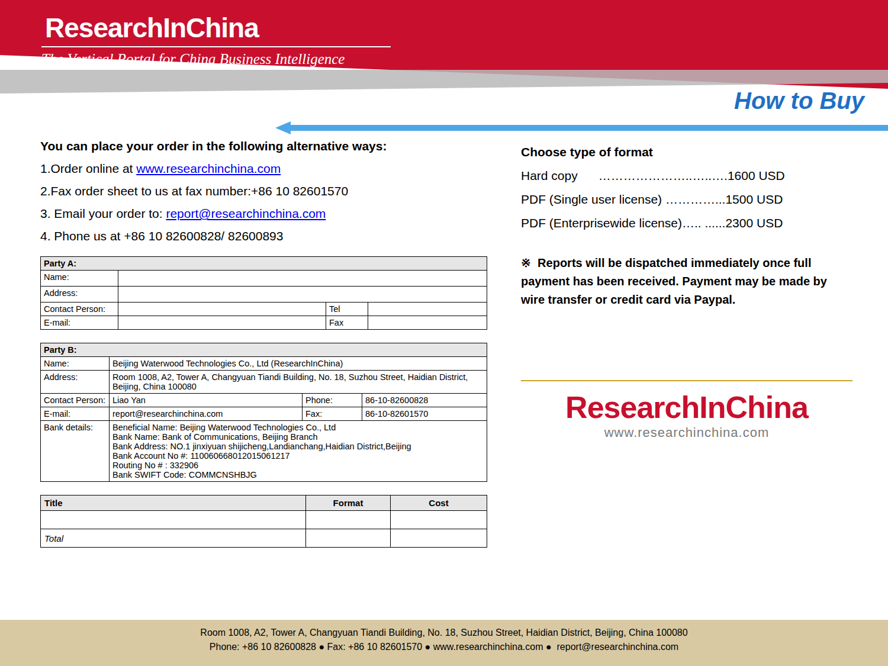ResearchInChina
The Vertical Portal for China Business Intelligence
How to Buy
You can place your order in the following alternative ways:
1.Order online at www.researchinchina.com
2.Fax order sheet to us at fax number:+86 10 82601570
3. Email your order to: report@researchinchina.com
4. Phone us at +86 10 82600828/ 82600893
| Party A: |
| Name: | |
| Address: | |
| Contact Person: | | Tel | |
| E-mail: | | Fax | |
| Party B: |
| Name: | Beijing Waterwood Technologies Co., Ltd (ResearchInChina) |
| Address: | Room 1008, A2, Tower A, Changyuan Tiandi Building, No. 18, Suzhou Street, Haidian District, Beijing, China 100080 |
| Contact Person: | Liao Yan | Phone: | 86-10-82600828 |
| E-mail: | report@researchinchina.com | Fax: | 86-10-82601570 |
| Bank details: | Beneficial Name: Beijing Waterwood Technologies Co., Ltd Bank Name: Bank of Communications, Beijing Branch Bank Address: NO.1 jinxiyuan shijicheng,Landianchang,Haidian District,Beijing Bank Account No #: 110060668012015061217 Routing No # : 332906 Bank SWIFT Code: COMMCNSHBJG |
| Title | Format | Cost |
| Total | | |
Choose type of format
Hard copy …………………..…..….1600 USD
PDF (Single user license) …………...1500 USD
PDF (Enterprisewide license)….. ......2300 USD
※ Reports will be dispatched immediately once full payment has been received. Payment may be made by wire transfer or credit card via Paypal.
ResearchInChina
www.researchinchina.com
Room 1008, A2, Tower A, Changyuan Tiandi Building, No. 18, Suzhou Street, Haidian District, Beijing, China 100080
Phone: +86 10 82600828 ● Fax: +86 10 82601570 ● www.researchinchina.com ● report@researchinchina.com